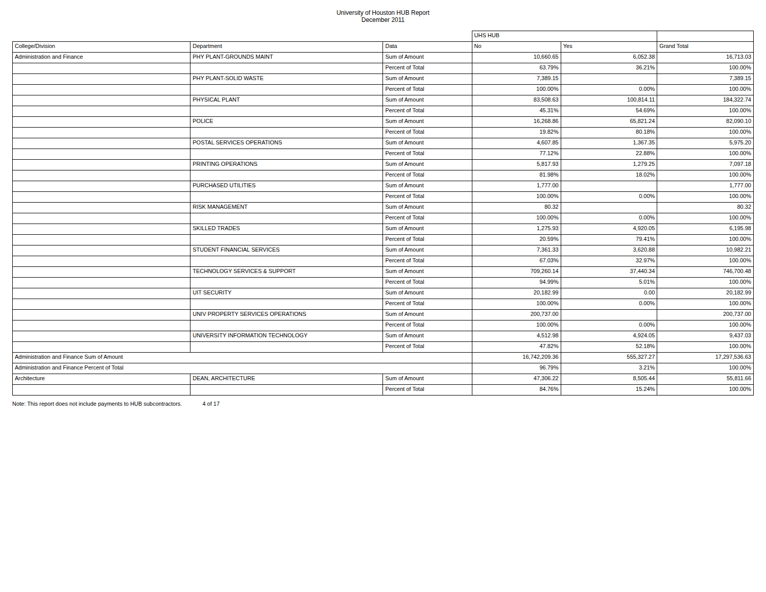University of Houston HUB Report
December 2011
| | | | UHS HUB | |
| College/Division | Department | Data | No | Yes | Grand Total |
| Administration and Finance | PHY PLANT-GROUNDS MAINT | Sum of Amount | 10,660.65 | 6,052.38 | 16,713.03 |
| | | Percent of Total | 63.79% | 36.21% | 100.00% |
| | PHY PLANT-SOLID WASTE | Sum of Amount | 7,389.15 | | 7,389.15 |
| | | Percent of Total | 100.00% | 0.00% | 100.00% |
| | PHYSICAL PLANT | Sum of Amount | 83,508.63 | 100,814.11 | 184,322.74 |
| | | Percent of Total | 45.31% | 54.69% | 100.00% |
| | POLICE | Sum of Amount | 16,268.86 | 65,821.24 | 82,090.10 |
| | | Percent of Total | 19.82% | 80.18% | 100.00% |
| | POSTAL SERVICES OPERATIONS | Sum of Amount | 4,607.85 | 1,367.35 | 5,975.20 |
| | | Percent of Total | 77.12% | 22.88% | 100.00% |
| | PRINTING OPERATIONS | Sum of Amount | 5,817.93 | 1,279.25 | 7,097.18 |
| | | Percent of Total | 81.98% | 18.02% | 100.00% |
| | PURCHASED UTILITIES | Sum of Amount | 1,777.00 | | 1,777.00 |
| | | Percent of Total | 100.00% | 0.00% | 100.00% |
| | RISK MANAGEMENT | Sum of Amount | 80.32 | | 80.32 |
| | | Percent of Total | 100.00% | 0.00% | 100.00% |
| | SKILLED TRADES | Sum of Amount | 1,275.93 | 4,920.05 | 6,195.98 |
| | | Percent of Total | 20.59% | 79.41% | 100.00% |
| | STUDENT FINANCIAL SERVICES | Sum of Amount | 7,361.33 | 3,620.88 | 10,982.21 |
| | | Percent of Total | 67.03% | 32.97% | 100.00% |
| | TECHNOLOGY SERVICES & SUPPORT | Sum of Amount | 709,260.14 | 37,440.34 | 746,700.48 |
| | | Percent of Total | 94.99% | 5.01% | 100.00% |
| | UIT SECURITY | Sum of Amount | 20,182.99 | 0.00 | 20,182.99 |
| | | Percent of Total | 100.00% | 0.00% | 100.00% |
| | UNIV PROPERTY SERVICES OPERATIONS | Sum of Amount | 200,737.00 | | 200,737.00 |
| | | Percent of Total | 100.00% | 0.00% | 100.00% |
| | UNIVERSITY INFORMATION TECHNOLOGY | Sum of Amount | 4,512.98 | 4,924.05 | 9,437.03 |
| | | Percent of Total | 47.82% | 52.18% | 100.00% |
| Administration and Finance Sum of Amount | 16,742,209.36 | 555,327.27 | 17,297,536.63 |
| Administration and Finance Percent of Total | 96.79% | 3.21% | 100.00% |
| Architecture | DEAN, ARCHITECTURE | Sum of Amount | 47,306.22 | 8,505.44 | 55,811.66 |
| | | Percent of Total | 84.76% | 15.24% | 100.00% |
Note: This report does not include payments to HUB subcontractors.4 of 17